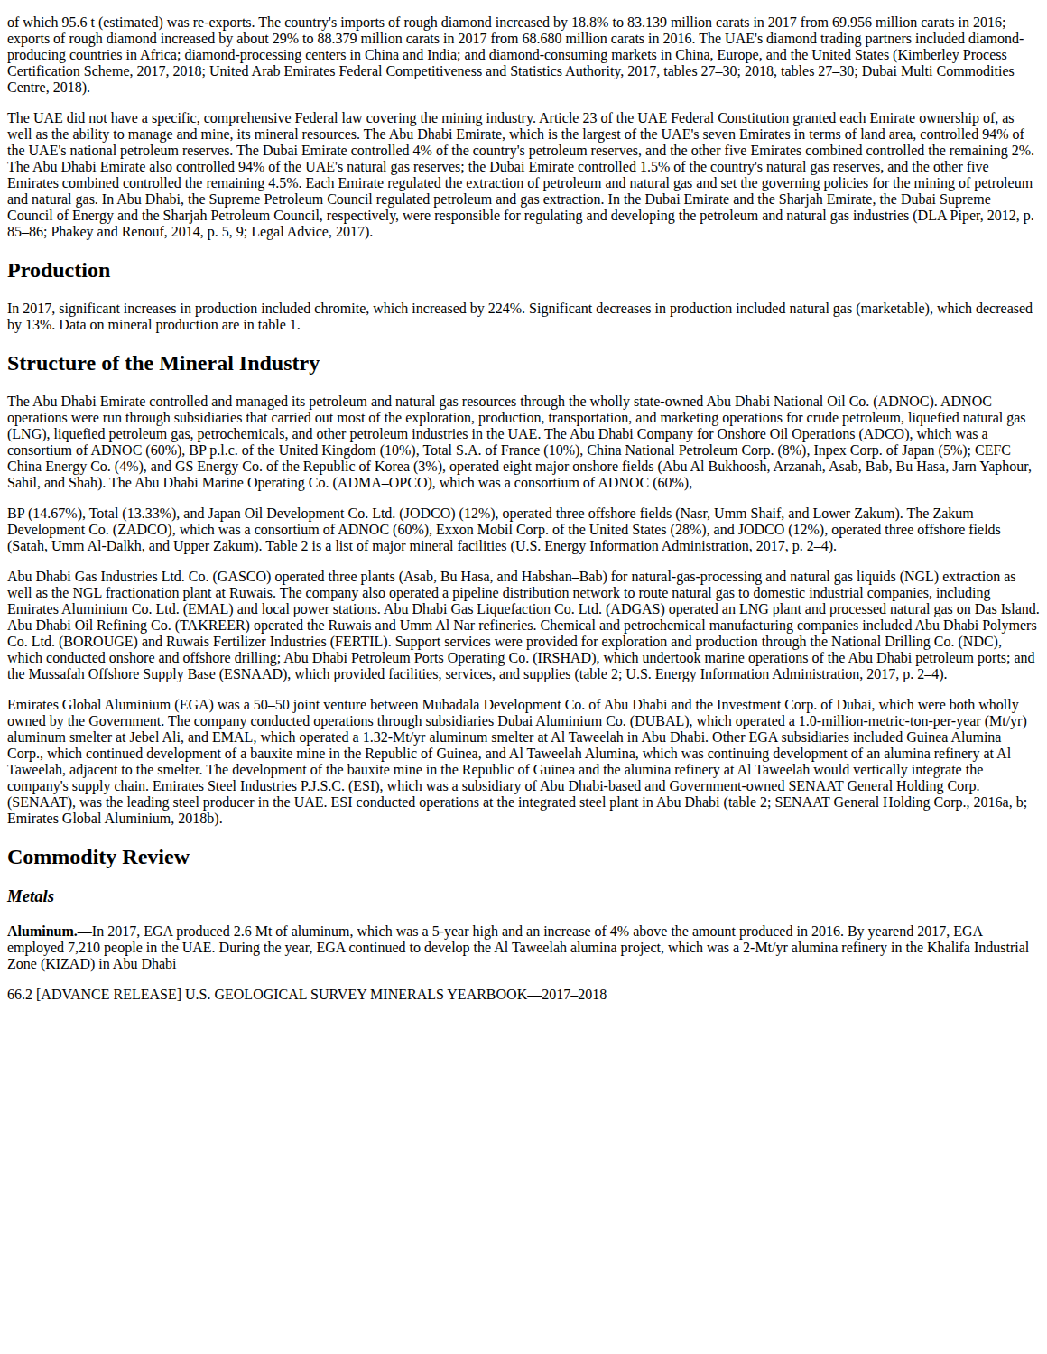of which 95.6 t (estimated) was re-exports. The country's imports of rough diamond increased by 18.8% to 83.139 million carats in 2017 from 69.956 million carats in 2016; exports of rough diamond increased by about 29% to 88.379 million carats in 2017 from 68.680 million carats in 2016. The UAE's diamond trading partners included diamond-producing countries in Africa; diamond-processing centers in China and India; and diamond-consuming markets in China, Europe, and the United States (Kimberley Process Certification Scheme, 2017, 2018; United Arab Emirates Federal Competitiveness and Statistics Authority, 2017, tables 27–30; 2018, tables 27–30; Dubai Multi Commodities Centre, 2018).
The UAE did not have a specific, comprehensive Federal law covering the mining industry. Article 23 of the UAE Federal Constitution granted each Emirate ownership of, as well as the ability to manage and mine, its mineral resources. The Abu Dhabi Emirate, which is the largest of the UAE's seven Emirates in terms of land area, controlled 94% of the UAE's national petroleum reserves. The Dubai Emirate controlled 4% of the country's petroleum reserves, and the other five Emirates combined controlled the remaining 2%. The Abu Dhabi Emirate also controlled 94% of the UAE's natural gas reserves; the Dubai Emirate controlled 1.5% of the country's natural gas reserves, and the other five Emirates combined controlled the remaining 4.5%. Each Emirate regulated the extraction of petroleum and natural gas and set the governing policies for the mining of petroleum and natural gas. In Abu Dhabi, the Supreme Petroleum Council regulated petroleum and gas extraction. In the Dubai Emirate and the Sharjah Emirate, the Dubai Supreme Council of Energy and the Sharjah Petroleum Council, respectively, were responsible for regulating and developing the petroleum and natural gas industries (DLA Piper, 2012, p. 85–86; Phakey and Renouf, 2014, p. 5, 9; Legal Advice, 2017).
Production
In 2017, significant increases in production included chromite, which increased by 224%. Significant decreases in production included natural gas (marketable), which decreased by 13%. Data on mineral production are in table 1.
Structure of the Mineral Industry
The Abu Dhabi Emirate controlled and managed its petroleum and natural gas resources through the wholly state-owned Abu Dhabi National Oil Co. (ADNOC). ADNOC operations were run through subsidiaries that carried out most of the exploration, production, transportation, and marketing operations for crude petroleum, liquefied natural gas (LNG), liquefied petroleum gas, petrochemicals, and other petroleum industries in the UAE. The Abu Dhabi Company for Onshore Oil Operations (ADCO), which was a consortium of ADNOC (60%), BP p.l.c. of the United Kingdom (10%), Total S.A. of France (10%), China National Petroleum Corp. (8%), Inpex Corp. of Japan (5%); CEFC China Energy Co. (4%), and GS Energy Co. of the Republic of Korea (3%), operated eight major onshore fields (Abu Al Bukhoosh, Arzanah, Asab, Bab, Bu Hasa, Jarn Yaphour, Sahil, and Shah). The Abu Dhabi Marine Operating Co. (ADMA–OPCO), which was a consortium of ADNOC (60%),
BP (14.67%), Total (13.33%), and Japan Oil Development Co. Ltd. (JODCO) (12%), operated three offshore fields (Nasr, Umm Shaif, and Lower Zakum). The Zakum Development Co. (ZADCO), which was a consortium of ADNOC (60%), Exxon Mobil Corp. of the United States (28%), and JODCO (12%), operated three offshore fields (Satah, Umm Al-Dalkh, and Upper Zakum). Table 2 is a list of major mineral facilities (U.S. Energy Information Administration, 2017, p. 2–4).
Abu Dhabi Gas Industries Ltd. Co. (GASCO) operated three plants (Asab, Bu Hasa, and Habshan–Bab) for natural-gas-processing and natural gas liquids (NGL) extraction as well as the NGL fractionation plant at Ruwais. The company also operated a pipeline distribution network to route natural gas to domestic industrial companies, including Emirates Aluminium Co. Ltd. (EMAL) and local power stations. Abu Dhabi Gas Liquefaction Co. Ltd. (ADGAS) operated an LNG plant and processed natural gas on Das Island. Abu Dhabi Oil Refining Co. (TAKREER) operated the Ruwais and Umm Al Nar refineries. Chemical and petrochemical manufacturing companies included Abu Dhabi Polymers Co. Ltd. (BOROUGE) and Ruwais Fertilizer Industries (FERTIL). Support services were provided for exploration and production through the National Drilling Co. (NDC), which conducted onshore and offshore drilling; Abu Dhabi Petroleum Ports Operating Co. (IRSHAD), which undertook marine operations of the Abu Dhabi petroleum ports; and the Mussafah Offshore Supply Base (ESNAAD), which provided facilities, services, and supplies (table 2; U.S. Energy Information Administration, 2017, p. 2–4).
Emirates Global Aluminium (EGA) was a 50–50 joint venture between Mubadala Development Co. of Abu Dhabi and the Investment Corp. of Dubai, which were both wholly owned by the Government. The company conducted operations through subsidiaries Dubai Aluminium Co. (DUBAL), which operated a 1.0-million-metric-ton-per-year (Mt/yr) aluminum smelter at Jebel Ali, and EMAL, which operated a 1.32-Mt/yr aluminum smelter at Al Taweelah in Abu Dhabi. Other EGA subsidiaries included Guinea Alumina Corp., which continued development of a bauxite mine in the Republic of Guinea, and Al Taweelah Alumina, which was continuing development of an alumina refinery at Al Taweelah, adjacent to the smelter. The development of the bauxite mine in the Republic of Guinea and the alumina refinery at Al Taweelah would vertically integrate the company's supply chain. Emirates Steel Industries P.J.S.C. (ESI), which was a subsidiary of Abu Dhabi-based and Government-owned SENAAT General Holding Corp. (SENAAT), was the leading steel producer in the UAE. ESI conducted operations at the integrated steel plant in Abu Dhabi (table 2; SENAAT General Holding Corp., 2016a, b; Emirates Global Aluminium, 2018b).
Commodity Review
Metals
Aluminum.—In 2017, EGA produced 2.6 Mt of aluminum, which was a 5-year high and an increase of 4% above the amount produced in 2016. By yearend 2017, EGA employed 7,210 people in the UAE. During the year, EGA continued to develop the Al Taweelah alumina project, which was a 2-Mt/yr alumina refinery in the Khalifa Industrial Zone (KIZAD) in Abu Dhabi
66.2 [ADVANCE RELEASE] U.S. GEOLOGICAL SURVEY MINERALS YEARBOOK—2017–2018